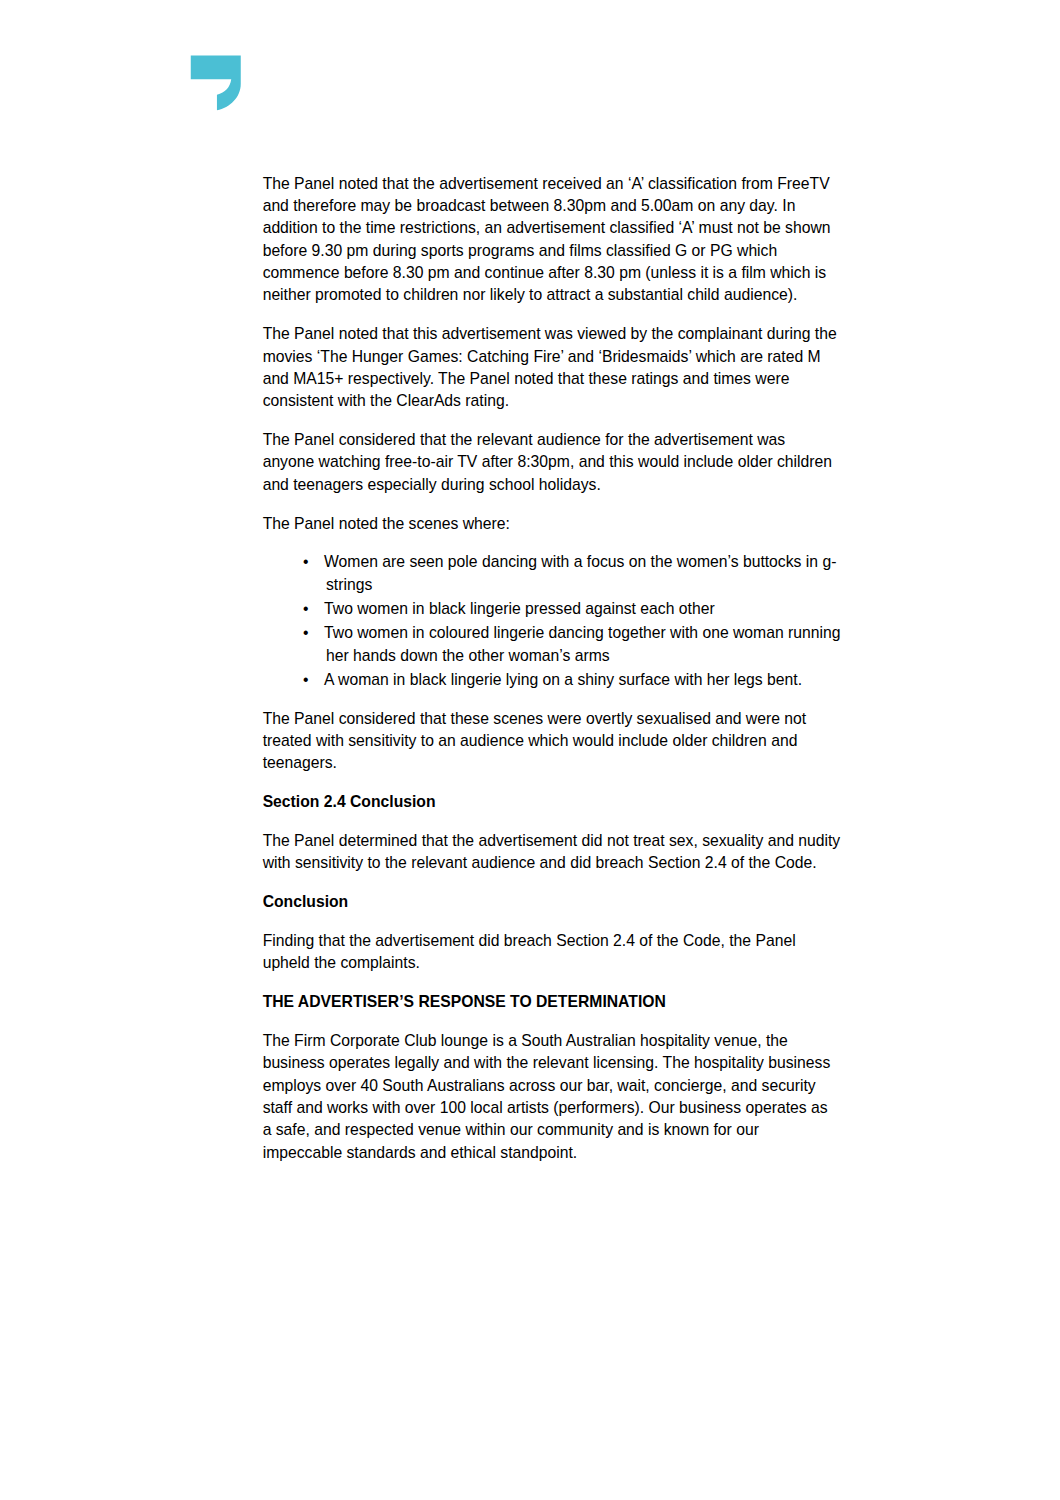The Panel noted that the advertisement received an ‘A’ classification from FreeTV and therefore may be broadcast between 8.30pm and 5.00am on any day. In addition to the time restrictions, an advertisement classified ‘A’ must not be shown before 9.30 pm during sports programs and films classified G or PG which commence before 8.30 pm and continue after 8.30 pm (unless it is a film which is neither promoted to children nor likely to attract a substantial child audience).
The Panel noted that this advertisement was viewed by the complainant during the movies ‘The Hunger Games: Catching Fire’ and ‘Bridesmaids’ which are rated M and MA15+ respectively. The Panel noted that these ratings and times were consistent with the ClearAds rating.
The Panel considered that the relevant audience for the advertisement was anyone watching free-to-air TV after 8:30pm, and this would include older children and teenagers especially during school holidays.
The Panel noted the scenes where:
Women are seen pole dancing with a focus on the women’s buttocks in g-strings
Two women in black lingerie pressed against each other
Two women in coloured lingerie dancing together with one woman running her hands down the other woman’s arms
A woman in black lingerie lying on a shiny surface with her legs bent.
The Panel considered that these scenes were overtly sexualised and were not treated with sensitivity to an audience which would include older children and teenagers.
Section 2.4 Conclusion
The Panel determined that the advertisement did not treat sex, sexuality and nudity with sensitivity to the relevant audience and did breach Section 2.4 of the Code.
Conclusion
Finding that the advertisement did breach Section 2.4 of the Code, the Panel upheld the complaints.
THE ADVERTISER’S RESPONSE TO DETERMINATION
The Firm Corporate Club lounge is a South Australian hospitality venue, the business operates legally and with the relevant licensing. The hospitality business employs over 40 South Australians across our bar, wait, concierge, and security staff and works with over 100 local artists (performers). Our business operates as a safe, and respected venue within our community and is known for our impeccable standards and ethical standpoint.